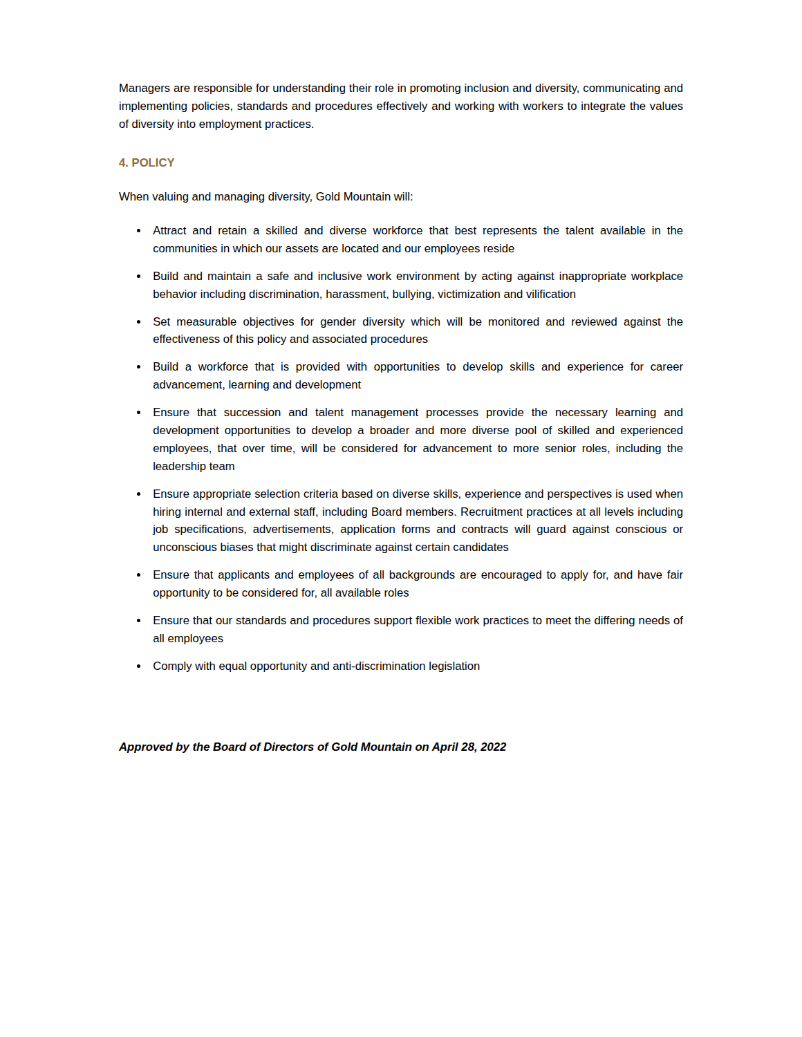Managers are responsible for understanding their role in promoting inclusion and diversity, communicating and implementing policies, standards and procedures effectively and working with workers to integrate the values of diversity into employment practices.
4. POLICY
When valuing and managing diversity, Gold Mountain will:
Attract and retain a skilled and diverse workforce that best represents the talent available in the communities in which our assets are located and our employees reside
Build and maintain a safe and inclusive work environment by acting against inappropriate workplace behavior including discrimination, harassment, bullying, victimization and vilification
Set measurable objectives for gender diversity which will be monitored and reviewed against the effectiveness of this policy and associated procedures
Build a workforce that is provided with opportunities to develop skills and experience for career advancement, learning and development
Ensure that succession and talent management processes provide the necessary learning and development opportunities to develop a broader and more diverse pool of skilled and experienced employees, that over time, will be considered for advancement to more senior roles, including the leadership team
Ensure appropriate selection criteria based on diverse skills, experience and perspectives is used when hiring internal and external staff, including Board members. Recruitment practices at all levels including job specifications, advertisements, application forms and contracts will guard against conscious or unconscious biases that might discriminate against certain candidates
Ensure that applicants and employees of all backgrounds are encouraged to apply for, and have fair opportunity to be considered for, all available roles
Ensure that our standards and procedures support flexible work practices to meet the differing needs of all employees
Comply with equal opportunity and anti-discrimination legislation
Approved by the Board of Directors of Gold Mountain on April 28, 2022